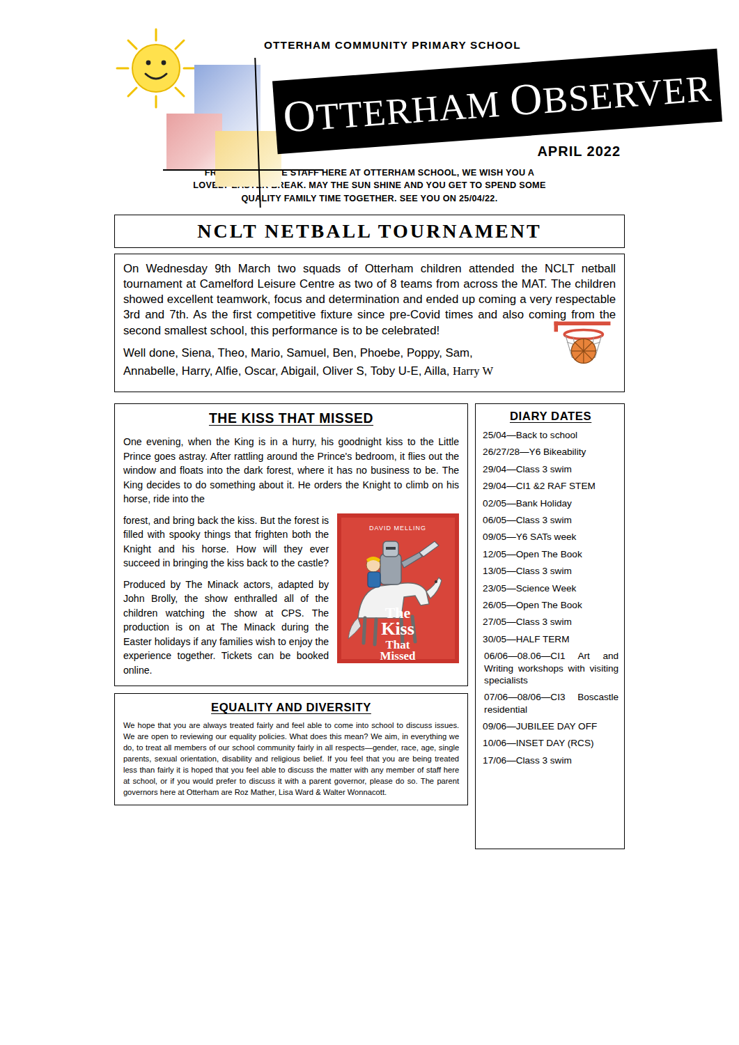Otterham Community Primary School
OTTERHAM OBSERVER
APRIL 2022
From all of the staff here at Otterham School, we wish you a lovely Easter break. May the sun shine and you get to spend some quality family time together. See you on 25/04/22.
NCLT Netball Tournament
On Wednesday 9th March two squads of Otterham children attended the NCLT netball tournament at Camelford Leisure Centre as two of 8 teams from across the MAT. The children showed excellent teamwork, focus and determination and ended up coming a very respectable 3rd and 7th. As the first competitive fixture since pre-Covid times and also coming from the second smallest school, this performance is to be celebrated!
Well done, Siena, Theo, Mario, Samuel, Ben, Phoebe, Poppy, Sam,
Annabelle, Harry, Alfie, Oscar, Abigail, Oliver S, Toby U-E, Ailla, Harry W
THE KISS THAT MISSED
One evening, when the King is in a hurry, his goodnight kiss to the Little Prince goes astray. After rattling around the Prince's bedroom, it flies out the window and floats into the dark forest, where it has no business to be. The King decides to do something about it. He orders the Knight to climb on his horse, ride into the
DAVID MELLING The Kiss That Missed
forest, and bring back the kiss. But the forest is filled with spooky things that frighten both the Knight and his horse. How will they ever succeed in bringing the kiss back to the castle?
Produced by The Minack actors, adapted by John Brolly, the show enthralled all of the children watching the show at CPS. The production is on at The Minack during the Easter holidays if any families wish to enjoy the experience together. Tickets can be booked online.
EQUALITY AND DIVERSITY
We hope that you are always treated fairly and feel able to come into school to discuss issues. We are open to reviewing our equality policies. What does this mean? We aim, in everything we do, to treat all members of our school community fairly in all respects—gender, race, age, single parents, sexual orientation, disability and religious belief. If you feel that you are being treated less than fairly it is hoped that you feel able to discuss the matter with any member of staff here at school, or if you would prefer to discuss it with a parent governor, please do so. The parent governors here at Otterham are Roz Mather, Lisa Ward & Walter Wonnacott.
DIARY DATES
25/04—Back to school
26/27/28—Y6 Bikeability
29/04—Class 3 swim
29/04—CI1 &2 RAF STEM
02/05—Bank Holiday
06/05—Class 3 swim
09/05—Y6 SATs week
12/05—Open The Book
13/05—Class 3 swim
23/05—Science Week
26/05—Open The Book
27/05—Class 3 swim
30/05—HALF TERM
06/06—08.06—CI1 Art and Writing workshops with visiting specialists
07/06—08/06—CI3 Boscastle residential
09/06—JUBILEE DAY OFF
10/06—INSET DAY (RCS)
17/06—Class 3 swim